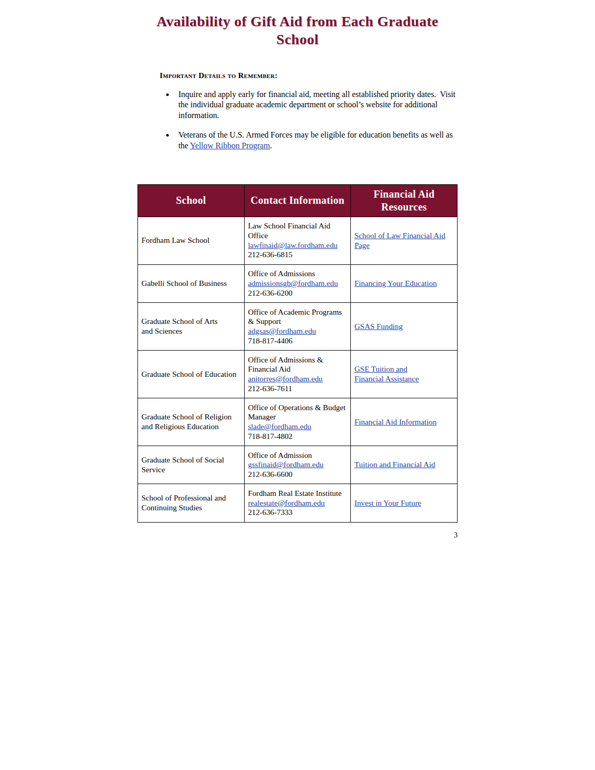Availability of Gift Aid from Each Graduate School
Important Details to Remember:
Inquire and apply early for financial aid, meeting all established priority dates. Visit the individual graduate academic department or school’s website for additional information.
Veterans of the U.S. Armed Forces may be eligible for education benefits as well as the Yellow Ribbon Program.
| School | Contact Information | Financial Aid Resources |
| --- | --- | --- |
| Fordham Law School | Law School Financial Aid Office lawfinaid@law.fordham.edu 212-636-6815 | School of Law Financial Aid Page |
| Gabelli School of Business | Office of Admissions admissionsgb@fordham.edu 212-636-6200 | Financing Your Education |
| Graduate School of Arts and Sciences | Office of Academic Programs & Support adgsas@fordham.edu 718-817-4406 | GSAS Funding |
| Graduate School of Education | Office of Admissions & Financial Aid anitorres@fordham.edu 212-636-7611 | GSE Tuition and Financial Assistance |
| Graduate School of Religion and Religious Education | Office of Operations & Budget Manager slade@fordham.edu 718-817-4802 | Financial Aid Information |
| Graduate School of Social Service | Office of Admission gssfinaid@fordham.edu 212-636-6600 | Tuition and Financial Aid |
| School of Professional and Continuing Studies | Fordham Real Estate Institute realestate@fordham.edu 212-636-7333 | Invest in Your Future |
3